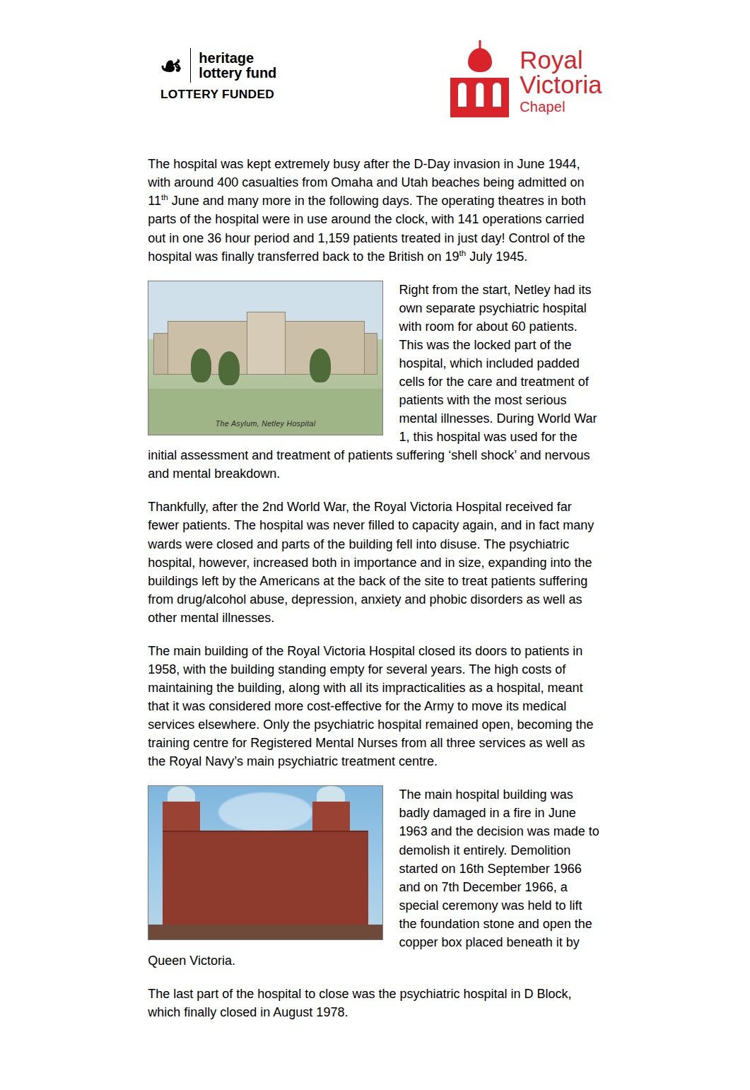☙
heritage
lottery fund
LOTTERY FUNDED
Royal Victoria Chapel
The hospital was kept extremely busy after the D-Day invasion in June 1944, with around 400 casualties from Omaha and Utah beaches being admitted on 11th June and many more in the following days. The operating theatres in both parts of the hospital were in use around the clock, with 141 operations carried out in one 36 hour period and 1,159 patients treated in just day! Control of the hospital was finally transferred back to the British on 19th July 1945.
The Asylum, Netley Hospital
Right from the start, Netley had its own separate psychiatric hospital with room for about 60 patients. This was the locked part of the hospital, which included padded cells for the care and treatment of patients with the most serious mental illnesses. During World War 1, this hospital was used for the initial assessment and treatment of patients suffering ‘shell shock’ and nervous and mental breakdown.
Thankfully, after the 2nd World War, the Royal Victoria Hospital received far fewer patients. The hospital was never filled to capacity again, and in fact many wards were closed and parts of the building fell into disuse. The psychiatric hospital, however, increased both in importance and in size, expanding into the buildings left by the Americans at the back of the site to treat patients suffering from drug/alcohol abuse, depression, anxiety and phobic disorders as well as other mental illnesses.
The main building of the Royal Victoria Hospital closed its doors to patients in 1958, with the building standing empty for several years. The high costs of maintaining the building, along with all its impracticalities as a hospital, meant that it was considered more cost-effective for the Army to move its medical services elsewhere. Only the psychiatric hospital remained open, becoming the training centre for Registered Mental Nurses from all three services as well as the Royal Navy’s main psychiatric treatment centre.
The main hospital building was badly damaged in a fire in June 1963 and the decision was made to demolish it entirely. Demolition started on 16th September 1966 and on 7th December 1966, a special ceremony was held to lift the foundation stone and open the copper box placed beneath it by Queen Victoria.
The last part of the hospital to close was the psychiatric hospital in D Block, which finally closed in August 1978.